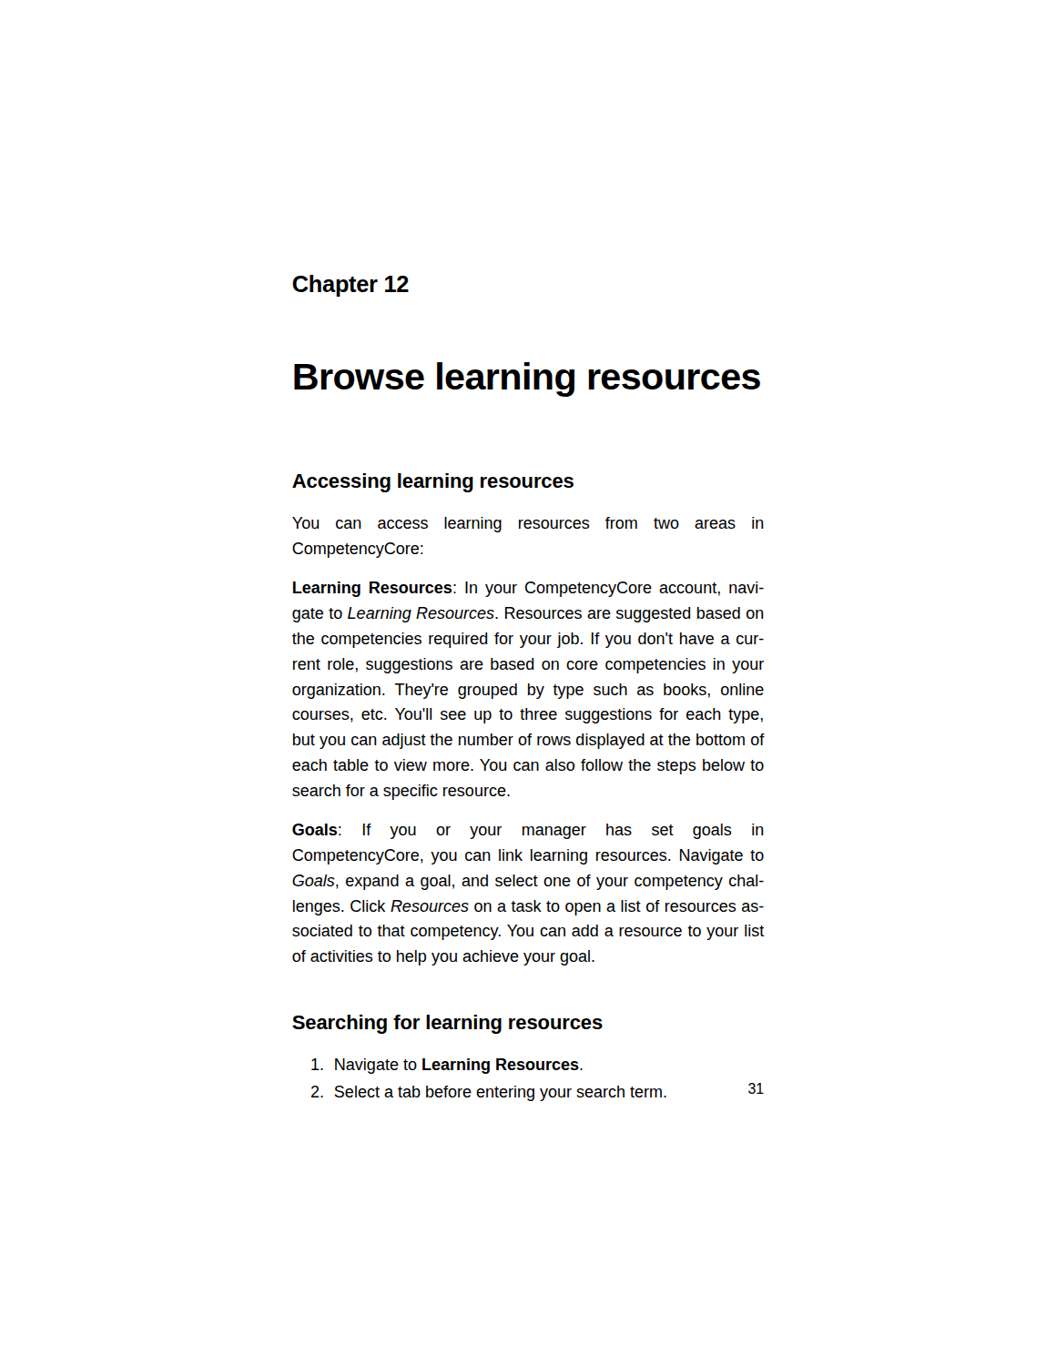Chapter 12
Browse learning resources
Accessing learning resources
You can access learning resources from two areas in CompetencyCore:
Learning Resources: In your CompetencyCore account, navigate to Learning Resources. Resources are suggested based on the competencies required for your job. If you don't have a current role, suggestions are based on core competencies in your organization. They're grouped by type such as books, online courses, etc. You'll see up to three suggestions for each type, but you can adjust the number of rows displayed at the bottom of each table to view more. You can also follow the steps below to search for a specific resource.
Goals: If you or your manager has set goals in CompetencyCore, you can link learning resources. Navigate to Goals, expand a goal, and select one of your competency challenges. Click Resources on a task to open a list of resources associated to that competency. You can add a resource to your list of activities to help you achieve your goal.
Searching for learning resources
Navigate to Learning Resources.
Select a tab before entering your search term.
31